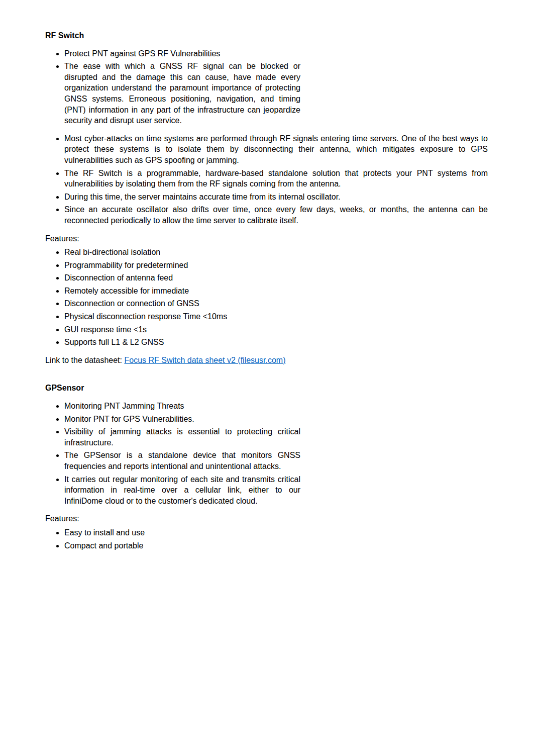RF Switch
Protect PNT against GPS RF Vulnerabilities
The ease with which a GNSS RF signal can be blocked or disrupted and the damage this can cause, have made every organization understand the paramount importance of protecting GNSS systems. Erroneous positioning, navigation, and timing (PNT) information in any part of the infrastructure can jeopardize security and disrupt user service.
Most cyber-attacks on time systems are performed through RF signals entering time servers. One of the best ways to protect these systems is to isolate them by disconnecting their antenna, which mitigates exposure to GPS vulnerabilities such as GPS spoofing or jamming.
The RF Switch is a programmable, hardware-based standalone solution that protects your PNT systems from vulnerabilities by isolating them from the RF signals coming from the antenna.
During this time, the server maintains accurate time from its internal oscillator.
Since an accurate oscillator also drifts over time, once every few days, weeks, or months, the antenna can be reconnected periodically to allow the time server to calibrate itself.
Features:
Real bi-directional isolation
Programmability for predetermined
Disconnection of antenna feed
Remotely accessible for immediate
Disconnection or connection of GNSS
Physical disconnection response Time <10ms
GUI response time <1s
Supports full L1 & L2 GNSS
Link to the datasheet: Focus RF Switch data sheet v2 (filesusr.com)
GPSensor
Monitoring PNT Jamming Threats
Monitor PNT for GPS Vulnerabilities.
Visibility of jamming attacks is essential to protecting critical infrastructure.
The GPSensor is a standalone device that monitors GNSS frequencies and reports intentional and unintentional attacks.
It carries out regular monitoring of each site and transmits critical information in real-time over a cellular link, either to our InfiniDome cloud or to the customer's dedicated cloud.
Features:
Easy to install and use
Compact and portable